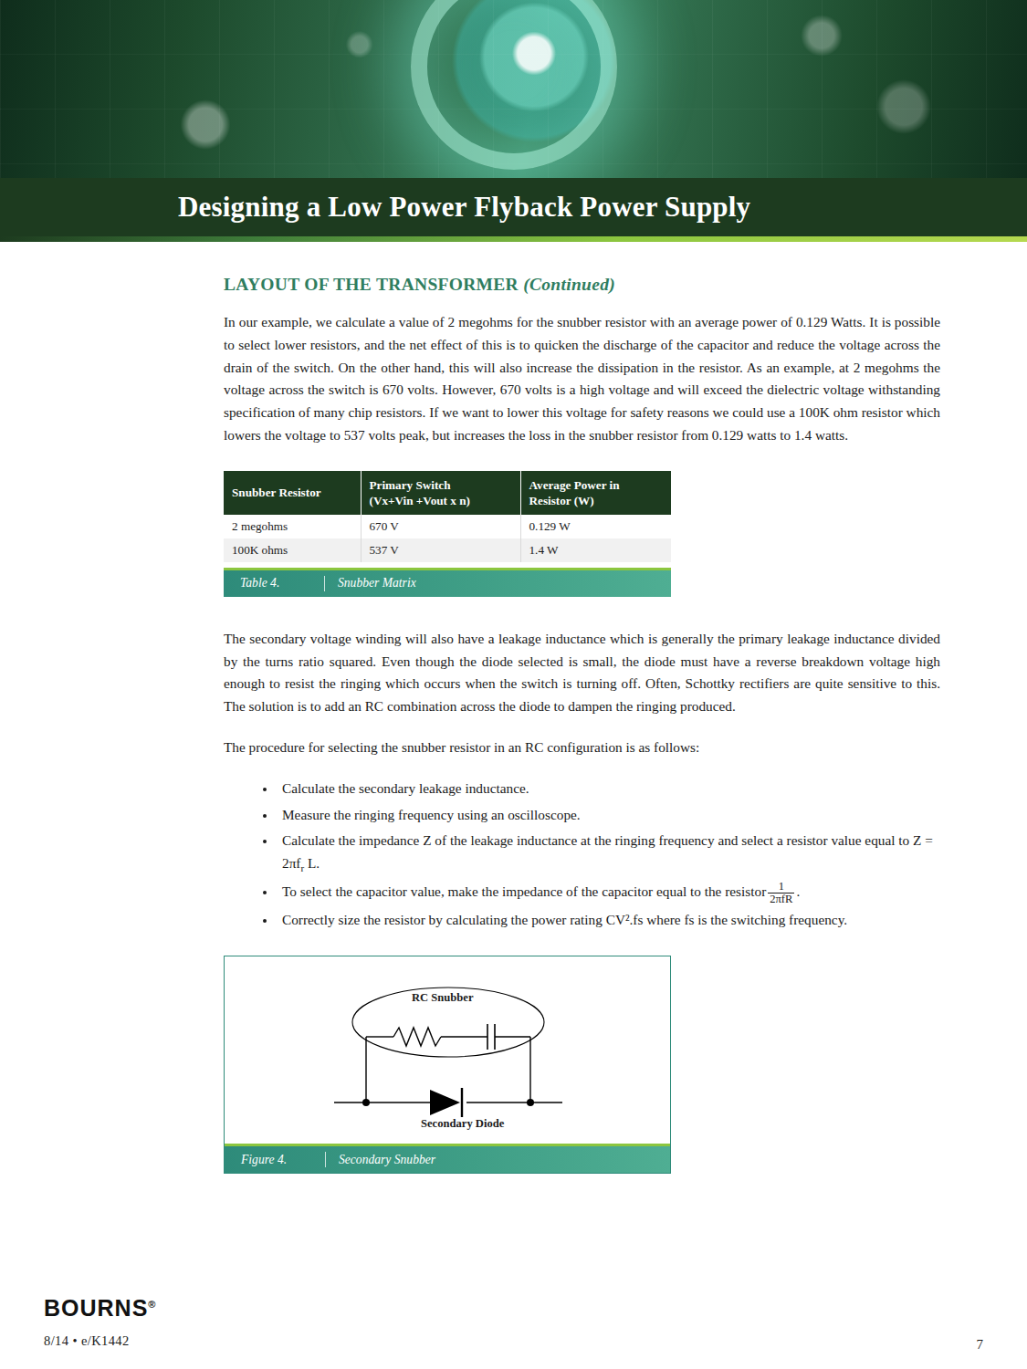Designing a Low Power Flyback Power Supply
LAYOUT OF THE TRANSFORMER (Continued)
In our example, we calculate a value of 2 megohms for the snubber resistor with an average power of 0.129 Watts. It is possible to select lower resistors, and the net effect of this is to quicken the discharge of the capacitor and reduce the voltage across the drain of the switch. On the other hand, this will also increase the dissipation in the resistor. As an example, at 2 megohms the voltage across the switch is 670 volts. However, 670 volts is a high voltage and will exceed the dielectric voltage withstanding specification of many chip resistors. If we want to lower this voltage for safety reasons we could use a 100K ohm resistor which lowers the voltage to 537 volts peak, but increases the loss in the snubber resistor from 0.129 watts to 1.4 watts.
| Snubber Resistor | Primary Switch (Vx+Vin +Vout x n) | Average Power in Resistor (W) |
| --- | --- | --- |
| 2 megohms | 670 V | 0.129 W |
| 100K ohms | 537 V | 1.4 W |
Table 4. Snubber Matrix
The secondary voltage winding will also have a leakage inductance which is generally the primary leakage inductance divided by the turns ratio squared. Even though the diode selected is small, the diode must have a reverse breakdown voltage high enough to resist the ringing which occurs when the switch is turning off. Often, Schottky rectifiers are quite sensitive to this. The solution is to add an RC combination across the diode to dampen the ringing produced.
The procedure for selecting the snubber resistor in an RC configuration is as follows:
Calculate the secondary leakage inductance.
Measure the ringing frequency using an oscilloscope.
Calculate the impedance Z of the leakage inductance at the ringing frequency and select a resistor value equal to Z = 2πfr L.
To select the capacitor value, make the impedance of the capacitor equal to the resistor12πfR.
Correctly size the resistor by calculating the power rating CV².fs where fs is the switching frequency.
RC Snubber
Secondary Diode
Figure 4. Secondary Snubber
BOURNS®
8/14 • e/K1442
7